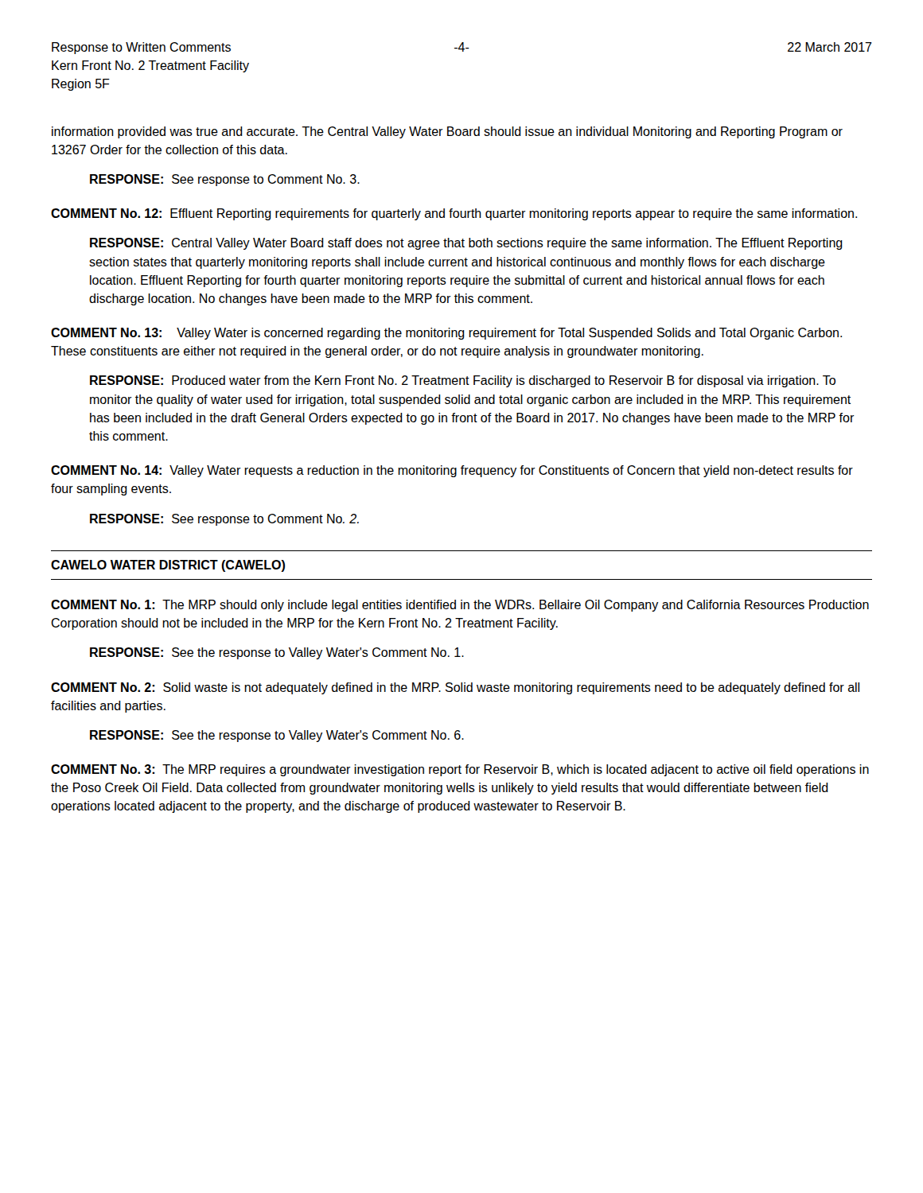Response to Written Comments
Kern Front No. 2 Treatment Facility
Region 5F
-4-
22 March 2017
information provided was true and accurate. The Central Valley Water Board should issue an individual Monitoring and Reporting Program or 13267 Order for the collection of this data.
RESPONSE: See response to Comment No. 3.
COMMENT No. 12: Effluent Reporting requirements for quarterly and fourth quarter monitoring reports appear to require the same information.
RESPONSE: Central Valley Water Board staff does not agree that both sections require the same information. The Effluent Reporting section states that quarterly monitoring reports shall include current and historical continuous and monthly flows for each discharge location. Effluent Reporting for fourth quarter monitoring reports require the submittal of current and historical annual flows for each discharge location. No changes have been made to the MRP for this comment.
COMMENT No. 13: Valley Water is concerned regarding the monitoring requirement for Total Suspended Solids and Total Organic Carbon. These constituents are either not required in the general order, or do not require analysis in groundwater monitoring.
RESPONSE: Produced water from the Kern Front No. 2 Treatment Facility is discharged to Reservoir B for disposal via irrigation. To monitor the quality of water used for irrigation, total suspended solid and total organic carbon are included in the MRP. This requirement has been included in the draft General Orders expected to go in front of the Board in 2017. No changes have been made to the MRP for this comment.
COMMENT No. 14: Valley Water requests a reduction in the monitoring frequency for Constituents of Concern that yield non-detect results for four sampling events.
RESPONSE: See response to Comment No. 2.
CAWELO WATER DISTRICT (CAWELO)
COMMENT No. 1: The MRP should only include legal entities identified in the WDRs. Bellaire Oil Company and California Resources Production Corporation should not be included in the MRP for the Kern Front No. 2 Treatment Facility.
RESPONSE: See the response to Valley Water's Comment No. 1.
COMMENT No. 2: Solid waste is not adequately defined in the MRP. Solid waste monitoring requirements need to be adequately defined for all facilities and parties.
RESPONSE: See the response to Valley Water's Comment No. 6.
COMMENT No. 3: The MRP requires a groundwater investigation report for Reservoir B, which is located adjacent to active oil field operations in the Poso Creek Oil Field. Data collected from groundwater monitoring wells is unlikely to yield results that would differentiate between field operations located adjacent to the property, and the discharge of produced wastewater to Reservoir B.